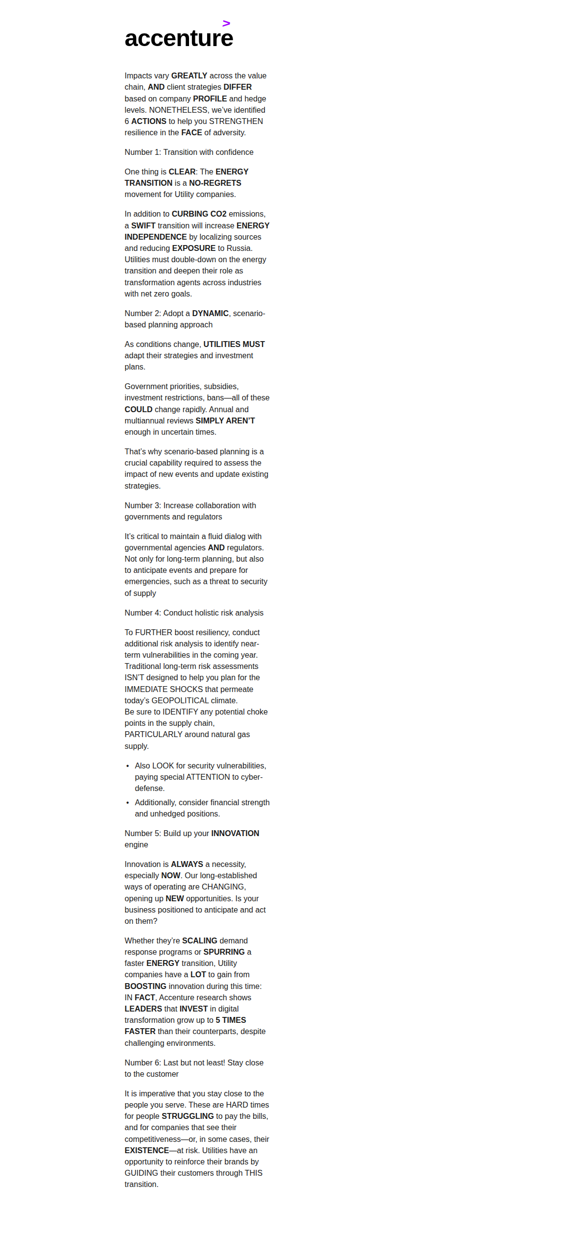> accenture
Impacts vary GREATLY across the value chain, AND client strategies DIFFER based on company PROFILE and hedge levels. NONETHELESS, we’ve identified 6 ACTIONS to help you STRENGTHEN resilience in the FACE of adversity.
Number 1: Transition with confidence
One thing is CLEAR: The ENERGY TRANSITION is a NO-REGRETS movement for Utility companies.
In addition to CURBING CO2 emissions, a SWIFT transition will increase ENERGY INDEPENDENCE by localizing sources and reducing EXPOSURE to Russia.
Utilities must double-down on the energy transition and deepen their role as transformation agents across industries with net zero goals.
Number 2: Adopt a DYNAMIC, scenario-based planning approach
As conditions change, UTILITIES MUST adapt their strategies and investment plans.
Government priorities, subsidies, investment restrictions, bans—all of these COULD change rapidly. Annual and multiannual reviews SIMPLY AREN’T enough in uncertain times.
That’s why scenario-based planning is a crucial capability required to assess the impact of new events and update existing strategies.
Number 3: Increase collaboration with governments and regulators
It’s critical to maintain a fluid dialog with governmental agencies AND regulators. Not only for long-term planning, but also to anticipate events and prepare for emergencies, such as a threat to security of supply
Number 4: Conduct holistic risk analysis
To FURTHER boost resiliency, conduct additional risk analysis to identify near-term vulnerabilities in the coming year. Traditional long-term risk assessments ISN’T designed to help you plan for the IMMEDIATE SHOCKS that permeate today’s GEOPOLITICAL climate.
Be sure to IDENTIFY any potential choke points in the supply chain, PARTICULARLY around natural gas supply.
Also LOOK for security vulnerabilities, paying special ATTENTION to cyber-defense.
Additionally, consider financial strength and unhedged positions.
Number 5: Build up your INNOVATION engine
Innovation is ALWAYS a necessity, especially NOW. Our long-established ways of operating are CHANGING, opening up NEW opportunities. Is your business positioned to anticipate and act on them?
Whether they’re SCALING demand response programs or SPURRING a faster ENERGY transition, Utility companies have a LOT to gain from BOOSTING innovation during this time: IN FACT, Accenture research shows LEADERS that INVEST in digital transformation grow up to 5 TIMES FASTER than their counterparts, despite challenging environments.
Number 6: Last but not least! Stay close to the customer
It is imperative that you stay close to the people you serve. These are HARD times for people STRUGGLING to pay the bills, and for companies that see their competitiveness—or, in some cases, their EXISTENCE—at risk. Utilities have an opportunity to reinforce their brands by GUIDING their customers through THIS transition.